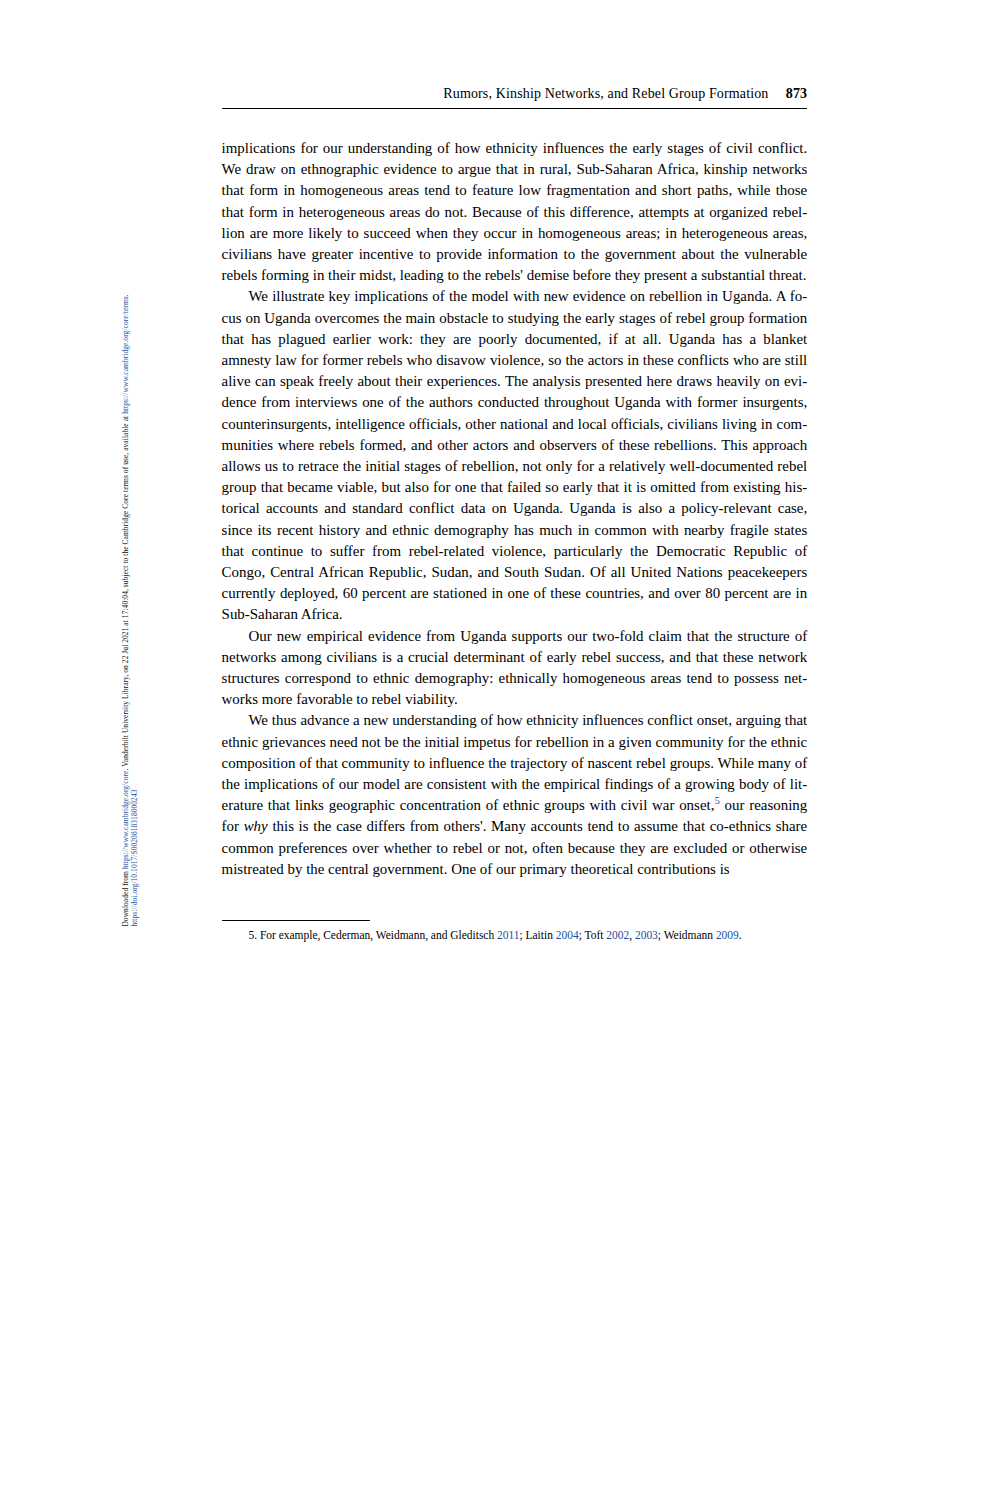Downloaded from https://www.cambridge.org/core. Vanderbilt University Library, on 22 Jul 2021 at 17:40:04, subject to the Cambridge Core terms of use, available at https://www.cambridge.org/core/terms.
https://doi.org/10.1017/S0020818318000243
Rumors, Kinship Networks, and Rebel Group Formation 873
implications for our understanding of how ethnicity influences the early stages of civil conflict. We draw on ethnographic evidence to argue that in rural, Sub-Saharan Africa, kinship networks that form in homogeneous areas tend to feature low fragmentation and short paths, while those that form in heterogeneous areas do not. Because of this difference, attempts at organized rebellion are more likely to succeed when they occur in homogeneous areas; in heterogeneous areas, civilians have greater incentive to provide information to the government about the vulnerable rebels forming in their midst, leading to the rebels' demise before they present a substantial threat.
We illustrate key implications of the model with new evidence on rebellion in Uganda. A focus on Uganda overcomes the main obstacle to studying the early stages of rebel group formation that has plagued earlier work: they are poorly documented, if at all. Uganda has a blanket amnesty law for former rebels who disavow violence, so the actors in these conflicts who are still alive can speak freely about their experiences. The analysis presented here draws heavily on evidence from interviews one of the authors conducted throughout Uganda with former insurgents, counterinsurgents, intelligence officials, other national and local officials, civilians living in communities where rebels formed, and other actors and observers of these rebellions. This approach allows us to retrace the initial stages of rebellion, not only for a relatively well-documented rebel group that became viable, but also for one that failed so early that it is omitted from existing historical accounts and standard conflict data on Uganda. Uganda is also a policy-relevant case, since its recent history and ethnic demography has much in common with nearby fragile states that continue to suffer from rebel-related violence, particularly the Democratic Republic of Congo, Central African Republic, Sudan, and South Sudan. Of all United Nations peacekeepers currently deployed, 60 percent are stationed in one of these countries, and over 80 percent are in Sub-Saharan Africa.
Our new empirical evidence from Uganda supports our two-fold claim that the structure of networks among civilians is a crucial determinant of early rebel success, and that these network structures correspond to ethnic demography: ethnically homogeneous areas tend to possess networks more favorable to rebel viability.
We thus advance a new understanding of how ethnicity influences conflict onset, arguing that ethnic grievances need not be the initial impetus for rebellion in a given community for the ethnic composition of that community to influence the trajectory of nascent rebel groups. While many of the implications of our model are consistent with the empirical findings of a growing body of literature that links geographic concentration of ethnic groups with civil war onset,5 our reasoning for why this is the case differs from others'. Many accounts tend to assume that co-ethnics share common preferences over whether to rebel or not, often because they are excluded or otherwise mistreated by the central government. One of our primary theoretical contributions is
5. For example, Cederman, Weidmann, and Gleditsch 2011; Laitin 2004; Toft 2002, 2003; Weidmann 2009.